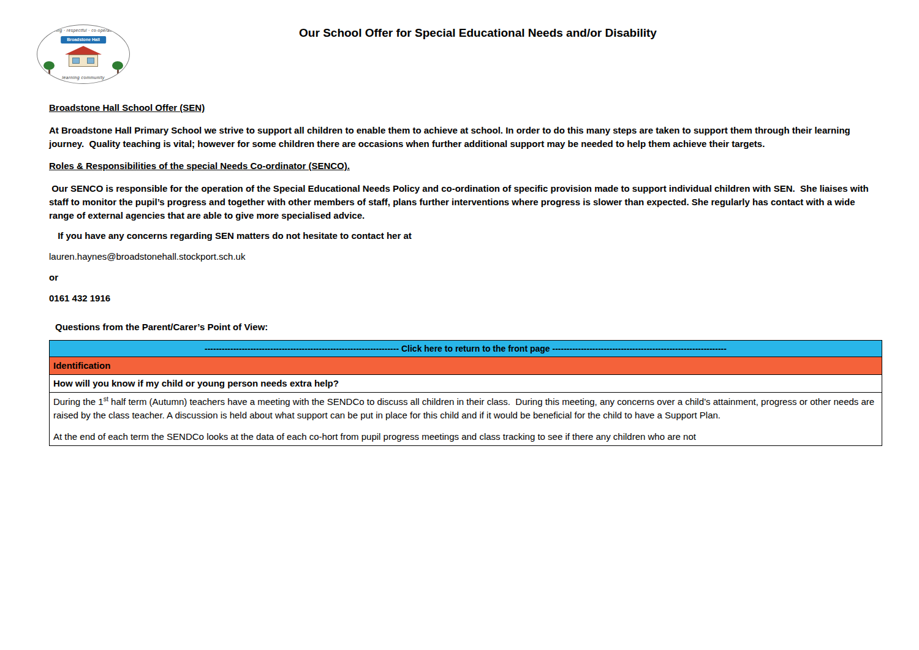· caring · respectful · co-operative ·
Broadstone Hall
learning community
Our School Offer for Special Educational Needs and/or Disability
Broadstone Hall School Offer (SEN)
At Broadstone Hall Primary School we strive to support all children to enable them to achieve at school. In order to do this many steps are taken to support them through their learning journey. Quality teaching is vital; however for some children there are occasions when further additional support may be needed to help them achieve their targets.
Roles & Responsibilities of the special Needs Co-ordinator (SENCO).
Our SENCO is responsible for the operation of the Special Educational Needs Policy and co-ordination of specific provision made to support individual children with SEN. She liaises with staff to monitor the pupil’s progress and together with other members of staff, plans further interventions where progress is slower than expected. She regularly has contact with a wide range of external agencies that are able to give more specialised advice.
If you have any concerns regarding SEN matters do not hesitate to contact her at
lauren.haynes@broadstonehall.stockport.sch.uk
or
0161 432 1916
Questions from the Parent/Carer’s Point of View:
| -------------------------------------------------------------------- Click here to return to the front page ------------------------------------------------------------- |
| Identification |
| How will you know if my child or young person needs extra help? |
| During the 1 st half term (Autumn) teachers have a meeting with the SENDCo to discuss all children in their class. During this meeting, any concerns over a child’s attainment, progress or other needs are raised by the class teacher. A discussion is held about what support can be put in place for this child and if it would be beneficial for the child to have a Support Plan. At the end of each term the SENDCo looks at the data of each co-hort from pupil progress meetings and class tracking to see if there any children who are not |